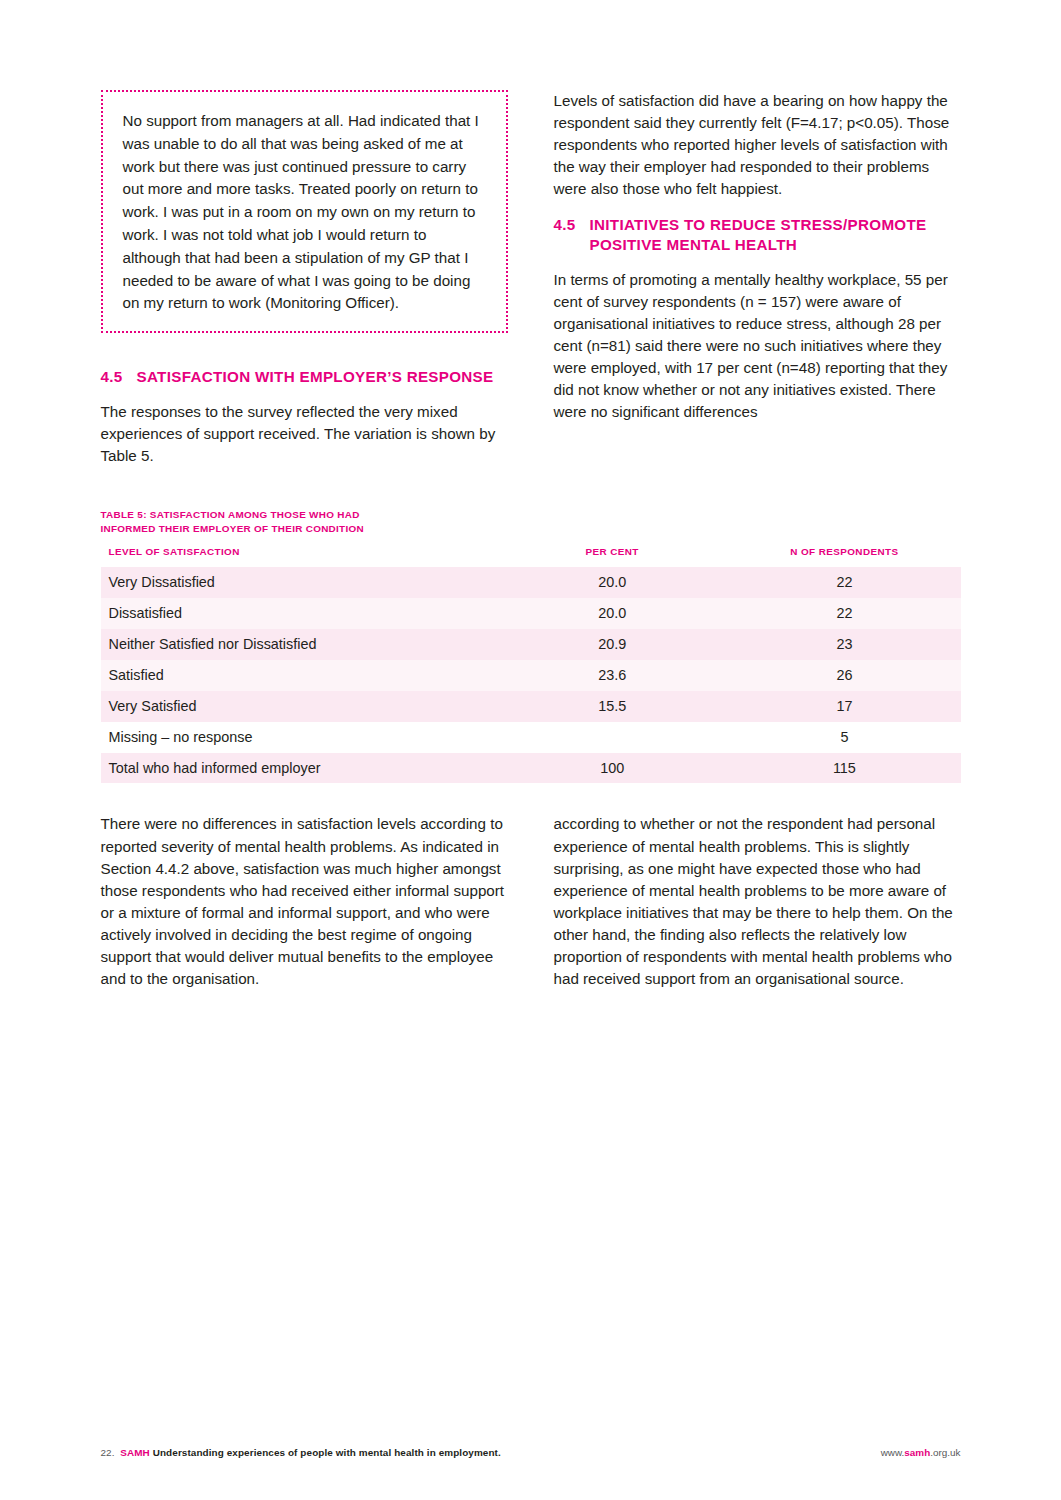No support from managers at all. Had indicated that I was unable to do all that was being asked of me at work but there was just continued pressure to carry out more and more tasks. Treated poorly on return to work. I was put in a room on my own on my return to work. I was not told what job I would return to although that had been a stipulation of my GP that I needed to be aware of what I was going to be doing on my return to work (Monitoring Officer).
4.5 SATISFACTION WITH EMPLOYER’S RESPONSE
The responses to the survey reflected the very mixed experiences of support received. The variation is shown by Table 5.
Levels of satisfaction did have a bearing on how happy the respondent said they currently felt (F=4.17; p<0.05). Those respondents who reported higher levels of satisfaction with the way their employer had responded to their problems were also those who felt happiest.
4.5 INITIATIVES TO REDUCE STRESS/PROMOTE POSITIVE MENTAL HEALTH
In terms of promoting a mentally healthy workplace, 55 per cent of survey respondents (n = 157) were aware of organisational initiatives to reduce stress, although 28 per cent (n=81) said there were no such initiatives where they were employed, with 17 per cent (n=48) reporting that they did not know whether or not any initiatives existed. There were no significant differences
TABLE 5: SATISFACTION AMONG THOSE WHO HAD
INFORMED THEIR EMPLOYER OF THEIR CONDITION
| LEVEL OF SATISFACTION | PER CENT | N OF RESPONDENTS |
| --- | --- | --- |
| Very Dissatisfied | 20.0 | 22 |
| Dissatisfied | 20.0 | 22 |
| Neither Satisfied nor Dissatisfied | 20.9 | 23 |
| Satisfied | 23.6 | 26 |
| Very Satisfied | 15.5 | 17 |
| Missing – no response | | 5 |
| Total who had informed employer | 100 | 115 |
There were no differences in satisfaction levels according to reported severity of mental health problems. As indicated in Section 4.4.2 above, satisfaction was much higher amongst those respondents who had received either informal support or a mixture of formal and informal support, and who were actively involved in deciding the best regime of ongoing support that would deliver mutual benefits to the employee and to the organisation.
according to whether or not the respondent had personal experience of mental health problems. This is slightly surprising, as one might have expected those who had experience of mental health problems to be more aware of workplace initiatives that may be there to help them. On the other hand, the finding also reflects the relatively low proportion of respondents with mental health problems who had received support from an organisational source.
22. SAMH Understanding experiences of people with mental health in employment.
www.samh.org.uk